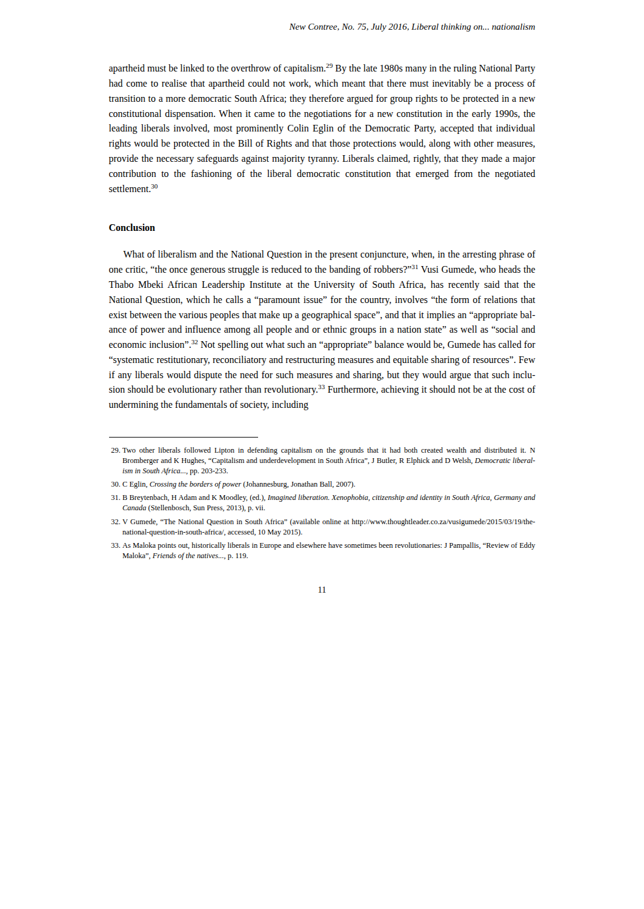New Contree, No. 75, July 2016, Liberal thinking on... nationalism
apartheid must be linked to the overthrow of capitalism.29 By the late 1980s many in the ruling National Party had come to realise that apartheid could not work, which meant that there must inevitably be a process of transition to a more democratic South Africa; they therefore argued for group rights to be protected in a new constitutional dispensation. When it came to the negotiations for a new constitution in the early 1990s, the leading liberals involved, most prominently Colin Eglin of the Democratic Party, accepted that individual rights would be protected in the Bill of Rights and that those protections would, along with other measures, provide the necessary safeguards against majority tyranny. Liberals claimed, rightly, that they made a major contribution to the fashioning of the liberal democratic constitution that emerged from the negotiated settlement.30
Conclusion
What of liberalism and the National Question in the present conjuncture, when, in the arresting phrase of one critic, “the once generous struggle is reduced to the banding of robbers?”31 Vusi Gumede, who heads the Thabo Mbeki African Leadership Institute at the University of South Africa, has recently said that the National Question, which he calls a “paramount issue” for the country, involves “the form of relations that exist between the various peoples that make up a geographical space”, and that it implies an “appropriate balance of power and influence among all people and or ethnic groups in a nation state” as well as “social and economic inclusion”.32 Not spelling out what such an “appropriate” balance would be, Gumede has called for “systematic restitutionary, reconciliatory and restructuring measures and equitable sharing of resources”. Few if any liberals would dispute the need for such measures and sharing, but they would argue that such inclusion should be evolutionary rather than revolutionary.33 Furthermore, achieving it should not be at the cost of undermining the fundamentals of society, including
Two other liberals followed Lipton in defending capitalism on the grounds that it had both created wealth and distributed it. N Bromberger and K Hughes, “Capitalism and underdevelopment in South Africa”, J Butler, R Elphick and D Welsh, Democratic liberalism in South Africa..., pp. 203-233.
C Eglin, Crossing the borders of power (Johannesburg, Jonathan Ball, 2007).
B Breytenbach, H Adam and K Moodley, (ed.), Imagined liberation. Xenophobia, citizenship and identity in South Africa, Germany and Canada (Stellenbosch, Sun Press, 2013), p. vii.
V Gumede, “The National Question in South Africa” (available online at http://www.thoughtleader.co.za/vusigumede/2015/03/19/the-national-question-in-south-africa/, accessed, 10 May 2015).
As Maloka points out, historically liberals in Europe and elsewhere have sometimes been revolutionaries: J Pampallis, “Review of Eddy Maloka”, Friends of the natives..., p. 119.
11